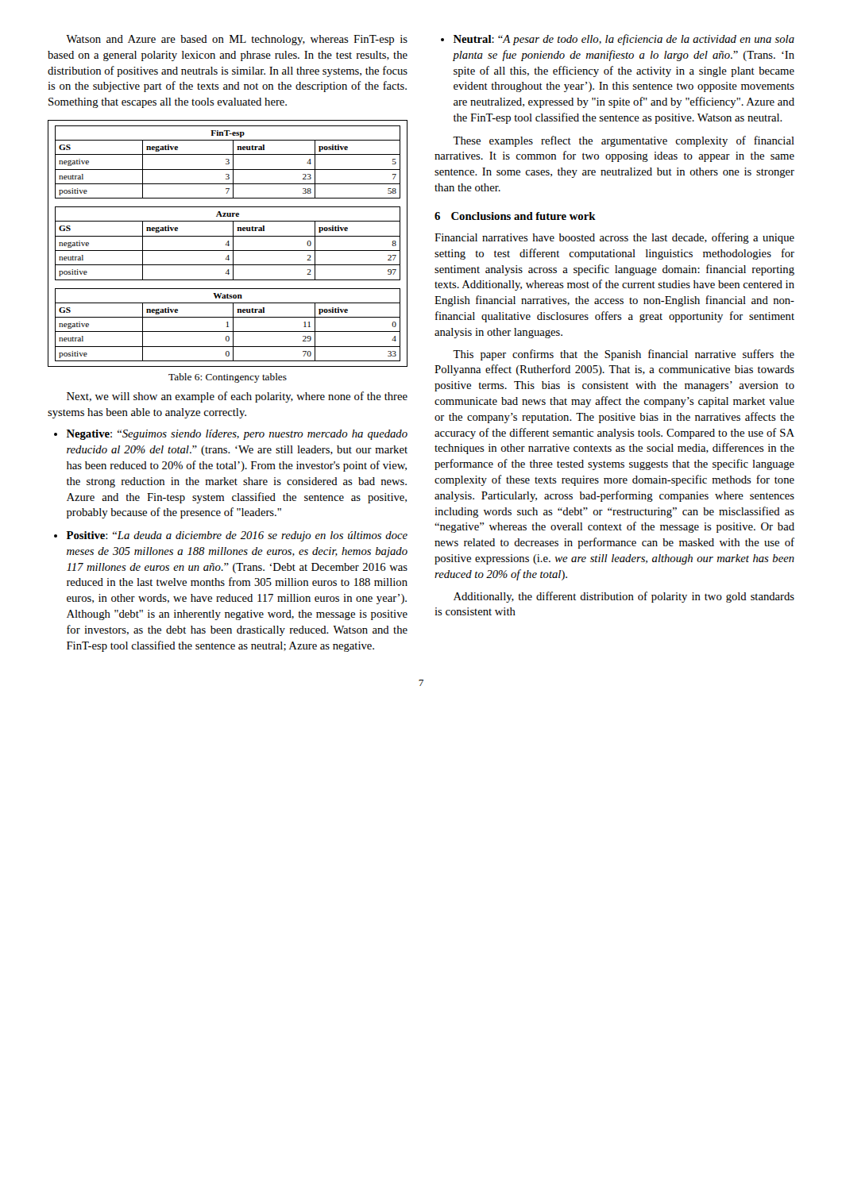Watson and Azure are based on ML technology, whereas FinT-esp is based on a general polarity lexicon and phrase rules. In the test results, the distribution of positives and neutrals is similar. In all three systems, the focus is on the subjective part of the texts and not on the description of the facts. Something that escapes all the tools evaluated here.
FinT-esp
| GS | negative | neutral | positive |
| --- | --- | --- | --- |
| negative | 3 | 4 | 5 |
| neutral | 3 | 23 | 7 |
| positive | 7 | 38 | 58 |
Azure
| GS | negative | neutral | positive |
| --- | --- | --- | --- |
| negative | 4 | 0 | 8 |
| neutral | 4 | 2 | 27 |
| positive | 4 | 2 | 97 |
Watson
| GS | negative | neutral | positive |
| --- | --- | --- | --- |
| negative | 1 | 11 | 0 |
| neutral | 0 | 29 | 4 |
| positive | 0 | 70 | 33 |
Table 6: Contingency tables
Next, we will show an example of each polarity, where none of the three systems has been able to analyze correctly.
Negative: “Seguimos siendo líderes, pero nuestro mercado ha quedado reducido al 20% del total.” (trans. ‘We are still leaders, but our market has been reduced to 20% of the total’). From the investor's point of view, the strong reduction in the market share is considered as bad news. Azure and the Fin-tesp system classified the sentence as positive, probably because of the presence of "leaders."
Positive: “La deuda a diciembre de 2016 se redujo en los últimos doce meses de 305 millones a 188 millones de euros, es decir, hemos bajado 117 millones de euros en un año.” (Trans. ‘Debt at December 2016 was reduced in the last twelve months from 305 million euros to 188 million euros, in other words, we have reduced 117 million euros in one year’). Although "debt" is an inherently negative word, the message is positive for investors, as the debt has been drastically reduced. Watson and the FinT-esp tool classified the sentence as neutral; Azure as negative.
Neutral: “A pesar de todo ello, la eficiencia de la actividad en una sola planta se fue poniendo de manifiesto a lo largo del año.” (Trans. ‘In spite of all this, the efficiency of the activity in a single plant became evident throughout the year’). In this sentence two opposite movements are neutralized, expressed by "in spite of" and by "efficiency". Azure and the FinT-esp tool classified the sentence as positive. Watson as neutral.
These examples reflect the argumentative complexity of financial narratives. It is common for two opposing ideas to appear in the same sentence. In some cases, they are neutralized but in others one is stronger than the other.
6 Conclusions and future work
Financial narratives have boosted across the last decade, offering a unique setting to test different computational linguistics methodologies for sentiment analysis across a specific language domain: financial reporting texts. Additionally, whereas most of the current studies have been centered in English financial narratives, the access to non-English financial and non-financial qualitative disclosures offers a great opportunity for sentiment analysis in other languages.
This paper confirms that the Spanish financial narrative suffers the Pollyanna effect (Rutherford 2005). That is, a communicative bias towards positive terms. This bias is consistent with the managers’ aversion to communicate bad news that may affect the company’s capital market value or the company’s reputation. The positive bias in the narratives affects the accuracy of the different semantic analysis tools. Compared to the use of SA techniques in other narrative contexts as the social media, differences in the performance of the three tested systems suggests that the specific language complexity of these texts requires more domain-specific methods for tone analysis. Particularly, across bad-performing companies where sentences including words such as “debt” or “restructuring” can be misclassified as “negative” whereas the overall context of the message is positive. Or bad news related to decreases in performance can be masked with the use of positive expressions (i.e. we are still leaders, although our market has been reduced to 20% of the total).
Additionally, the different distribution of polarity in two gold standards is consistent with
7